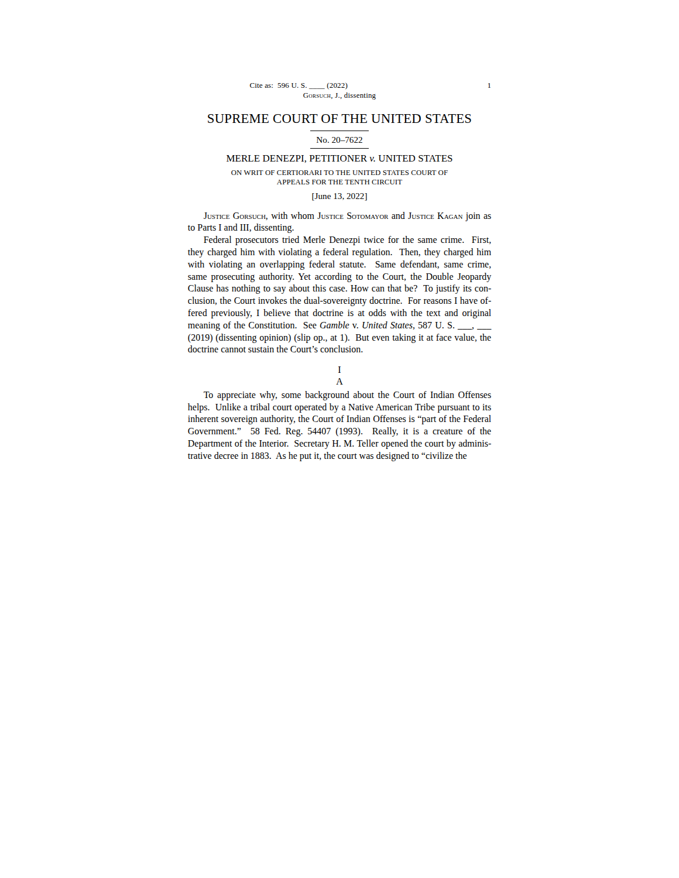Cite as: 596 U. S. ____ (2022) 1
Gorsuch, J., dissenting
SUPREME COURT OF THE UNITED STATES
No. 20–7622
MERLE DENEZPI, PETITIONER v. UNITED STATES
ON WRIT OF CERTIORARI TO THE UNITED STATES COURT OF
APPEALS FOR THE TENTH CIRCUIT
[June 13, 2022]
Justice Gorsuch, with whom Justice Sotomayor and Justice Kagan join as to Parts I and III, dissenting.
Federal prosecutors tried Merle Denezpi twice for the same crime. First, they charged him with violating a federal regulation. Then, they charged him with violating an overlapping federal statute. Same defendant, same crime, same prosecuting authority. Yet according to the Court, the Double Jeopardy Clause has nothing to say about this case. How can that be? To justify its conclusion, the Court invokes the dual-sovereignty doctrine. For reasons I have offered previously, I believe that doctrine is at odds with the text and original meaning of the Constitution. See Gamble v. United States, 587 U. S. ___, ___ (2019) (dissenting opinion) (slip op., at 1). But even taking it at face value, the doctrine cannot sustain the Court’s conclusion.
I
A
To appreciate why, some background about the Court of Indian Offenses helps. Unlike a tribal court operated by a Native American Tribe pursuant to its inherent sovereign authority, the Court of Indian Offenses is “part of the Federal Government.” 58 Fed. Reg. 54407 (1993). Really, it is a creature of the Department of the Interior. Secretary H. M. Teller opened the court by administrative decree in 1883. As he put it, the court was designed to “civilize the